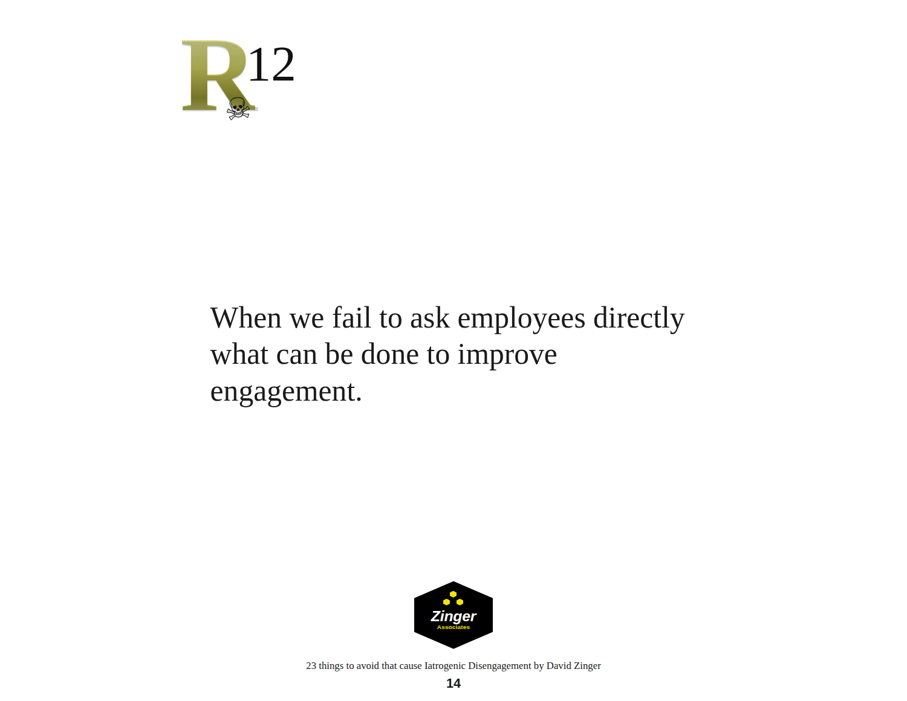R 12 ☠
When we fail to ask employees directly what can be done to improve engagement.
Zinger
Associates
23 things to avoid that cause Iatrogenic Disengagement by David Zinger
14